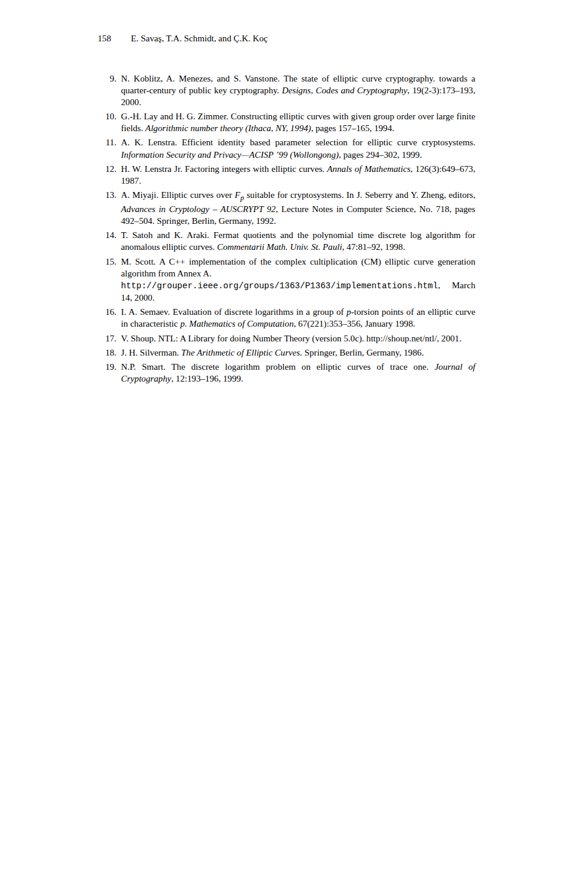158 E. Savaş, T.A. Schmidt, and Ç.K. Koç
9. N. Koblitz, A. Menezes, and S. Vanstone. The state of elliptic curve cryptography. towards a quarter-century of public key cryptography. Designs, Codes and Cryptography, 19(2-3):173–193, 2000.
10. G.-H. Lay and H. G. Zimmer. Constructing elliptic curves with given group order over large finite fields. Algorithmic number theory (Ithaca, NY, 1994), pages 157–165, 1994.
11. A. K. Lenstra. Efficient identity based parameter selection for elliptic curve cryptosystems. Information Security and Privacy—ACISP ’99 (Wollongong), pages 294–302, 1999.
12. H. W. Lenstra Jr. Factoring integers with elliptic curves. Annals of Mathematics, 126(3):649–673, 1987.
13. A. Miyaji. Elliptic curves over Fp suitable for cryptosystems. In J. Seberry and Y. Zheng, editors, Advances in Cryptology – AUSCRYPT 92, Lecture Notes in Computer Science, No. 718, pages 492–504. Springer, Berlin, Germany, 1992.
14. T. Satoh and K. Araki. Fermat quotients and the polynomial time discrete log algorithm for anomalous elliptic curves. Commentarii Math. Univ. St. Pauli, 47:81–92, 1998.
15. M. Scott. A C++ implementation of the complex cultiplication (CM) elliptic curve generation algorithm from Annex A.
http://grouper.ieee.org/groups/1363/P1363/implementations.html, March 14, 2000.
16. I. A. Semaev. Evaluation of discrete logarithms in a group of p-torsion points of an elliptic curve in characteristic p. Mathematics of Computation, 67(221):353–356, January 1998.
17. V. Shoup. NTL: A Library for doing Number Theory (version 5.0c). http://shoup.net/ntl/, 2001.
18. J. H. Silverman. The Arithmetic of Elliptic Curves. Springer, Berlin, Germany, 1986.
19. N.P. Smart. The discrete logarithm problem on elliptic curves of trace one. Journal of Cryptography, 12:193–196, 1999.